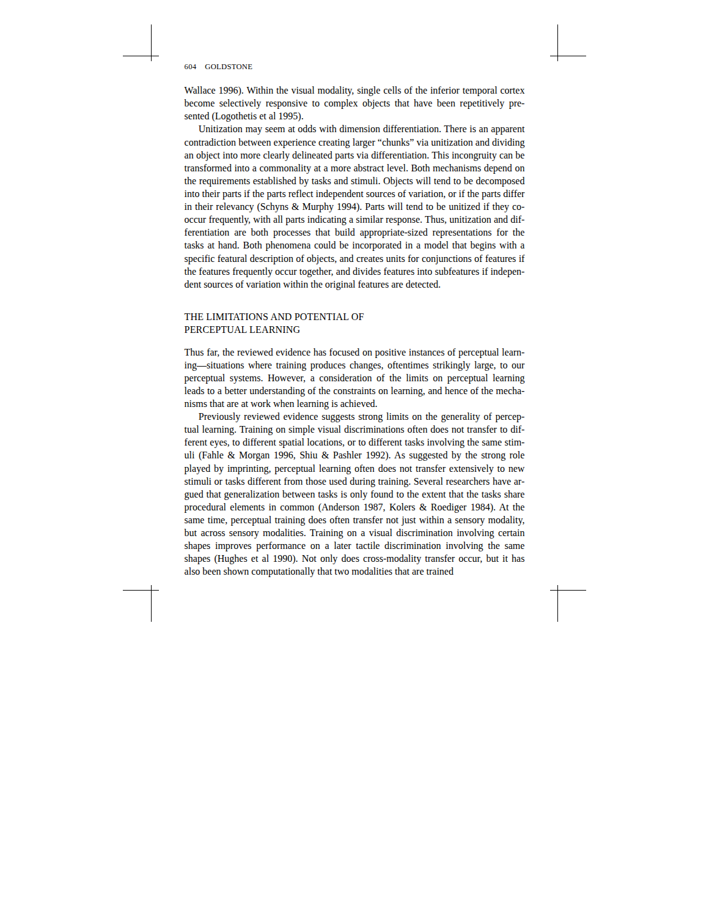604 GOLDSTONE
Wallace 1996). Within the visual modality, single cells of the inferior temporal cortex become selectively responsive to complex objects that have been repetitively presented (Logothetis et al 1995).
Unitization may seem at odds with dimension differentiation. There is an apparent contradiction between experience creating larger “chunks” via unitization and dividing an object into more clearly delineated parts via differentiation. This incongruity can be transformed into a commonality at a more abstract level. Both mechanisms depend on the requirements established by tasks and stimuli. Objects will tend to be decomposed into their parts if the parts reflect independent sources of variation, or if the parts differ in their relevancy (Schyns & Murphy 1994). Parts will tend to be unitized if they co-occur frequently, with all parts indicating a similar response. Thus, unitization and differentiation are both processes that build appropriate-sized representations for the tasks at hand. Both phenomena could be incorporated in a model that begins with a specific featural description of objects, and creates units for conjunctions of features if the features frequently occur together, and divides features into subfeatures if independent sources of variation within the original features are detected.
The Limitations and Potential of
Perceptual Learning
Thus far, the reviewed evidence has focused on positive instances of perceptual learning—situations where training produces changes, oftentimes strikingly large, to our perceptual systems. However, a consideration of the limits on perceptual learning leads to a better understanding of the constraints on learning, and hence of the mechanisms that are at work when learning is achieved.
Previously reviewed evidence suggests strong limits on the generality of perceptual learning. Training on simple visual discriminations often does not transfer to different eyes, to different spatial locations, or to different tasks involving the same stimuli (Fahle & Morgan 1996, Shiu & Pashler 1992). As suggested by the strong role played by imprinting, perceptual learning often does not transfer extensively to new stimuli or tasks different from those used during training. Several researchers have argued that generalization between tasks is only found to the extent that the tasks share procedural elements in common (Anderson 1987, Kolers & Roediger 1984). At the same time, perceptual training does often transfer not just within a sensory modality, but across sensory modalities. Training on a visual discrimination involving certain shapes improves performance on a later tactile discrimination involving the same shapes (Hughes et al 1990). Not only does cross-modality transfer occur, but it has also been shown computationally that two modalities that are trained